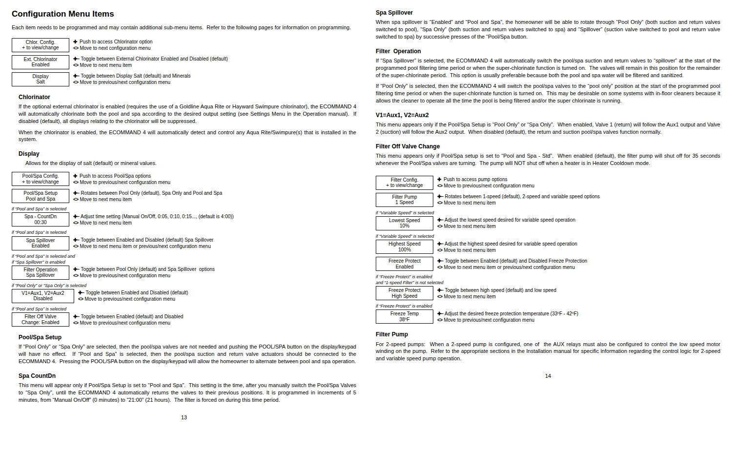Configuration Menu Items
Each item needs to be programmed and may contain additional sub-menu items. Refer to the following pages for information on programming.
Chlor. Config.
+ to view/change
✚ Push to access Chlorinator option
<> Move to next configuration menu
Ext. Chlorinator
Enabled
✚− Toggle between External Chlorinator Enabled and Disabled (default)
<> Move to next menu item
Display
Salt
✚− Toggle between Display Salt (default) and Minerals
<> Move to previous/next configuration menu
Chlorinator
If the optional external chlorinator is enabled (requires the use of a Goldline Aqua Rite or Hayward Swimpure chlorinator), the ECOMMAND 4 will automatically chlorinate both the pool and spa according to the desired output setting (see Settings Menu in the Operation manual). If disabled (default), all displays relating to the chlorinator will be suppressed.
When the chlorinator is enabled, the ECOMMAND 4 will automatically detect and control any Aqua Rite/Swimpure(s) that is installed in the system.
Display
Allows for the display of salt (default) or mineral values.
Pool/Spa Config.
+ to view/change
✚ Push to access Pool/Spa options
<> Move to previous/next configuration menu
Pool/Spa Setup
Pool and Spa
✚− Rotates between Pool Only (default), Spa Only and Pool and Spa
<> Move to next menu item
if “Pool and Spa” is selected
Spa - CountDn
00:30
✚− Adjust time setting (Manual On/Off, 0:05, 0:10, 0:15..., (default is 4:00))
<> Move to next menu item
if “Pool and Spa” is selected
Spa Spillover
Enabled
✚− Toggle between Enabled and Disabled (default) Spa Spillover
<> Move to next menu item or previous/next configuration menu
if “Pool and Spa” is selected and
if “Spa Spillover” is enabled
Filter Operation
Spa Spillover
✚− Toggle between Pool Only (default) and Spa Spillover options
<> Move to previous/next configuration menu
if “Pool Only” or “Spa Only” is selected
V1=Aux1, V2=Aux2
Disabled
✚− Toggle between Enabled and Disabled (default)
<> Move to previous/next configuration menu
if “Pool and Spa” is selected
Filter Off Valve
Change: Enabled
✚− Toggle between Enabled (default) and Disabled
<> Move to previous/next configuration menu
Pool/Spa Setup
If “Pool Only” or “Spa Only” are selected, then the pool/spa valves are not needed and pushing the POOL/SPA button on the display/keypad will have no effect. If “Pool and Spa” is selected, then the pool/spa suction and return valve actuators should be connected to the ECOMMAND 4. Pressing the POOL/SPA button on the display/keypad will allow the homeowner to alternate between pool and spa operation.
Spa CountDn
This menu will appear only if Pool/Spa Setup is set to “Pool and Spa”. This setting is the time, after you manually switch the Pool/Spa Valves to “Spa Only”, until the ECOMMAND 4 automatically returns the valves to their previous positions. It is programmed in increments of 5 minutes, from “Manual On/Off” (0 minutes) to “21:00” (21 hours). The filter is forced on during this time period.
13
Spa Spillover
When spa spillover is “Enabled” and “Pool and Spa”, the homeowner will be able to rotate through “Pool Only” (both suction and return valves switched to pool), “Spa Only” (both suction and return valves switched to spa) and “Spillover” (suction valve switched to pool and return valve switched to spa) by successive presses of the “Pool/Spa button.
Filter Operation
If “Spa Spillover” is selected, the ECOMMAND 4 will automatically switch the pool/spa suction and return valves to “spillover” at the start of the programmed pool filtering time period or when the super-chlorinate function is turned on. The valves will remain in this position for the remainder of the super-chlorinate period. This option is usually preferable because both the pool and spa water will be filtered and sanitized.
If “Pool Only” is selected, then the ECOMMAND 4 will switch the pool/spa valves to the “pool only” position at the start of the programmed pool filtering time period or when the super-chlorinate function is turned on. This may be desirable on some systems with in-floor cleaners because it allows the cleaner to operate all the time the pool is being filtered and/or the super chlorinate is running.
V1=Aux1, V2=Aux2
This menu appears only if the Pool/Spa Setup is “Pool Only” or “Spa Only”. When enabled, Valve 1 (return) will follow the Aux1 output and Valve 2 (suction) will follow the Aux2 output. When disabled (default), the return and suction pool/spa valves function normally.
Filter Off Valve Change
This menu appears only if Pool/Spa setup is set to “Pool and Spa - Std”. When enabled (default), the filter pump will shut off for 35 seconds whenever the Pool/Spa valves are turning. The pump will NOT shut off when a heater is in Heater Cooldown mode.
Filter Config.
+ to view/change
✚ Push to access pump options
<> Move to previous/next configuration menu
Filter Pump
1 Speed
✚− Rotates between 1-speed (default), 2-speed and variable speed options
<> Move to next menu item
if “Variable Speed” is selected
Lowest Speed
10%
✚− Adjust the lowest speed desired for variable speed operation
<> Move to next menu item
if “Variable Speed” is selected
Highest Speed
100%
✚− Adjust the highest speed desired for variable speed operation
<> Move to next menu item
Freeze Protect
Enabled
✚− Toggle between Enabled (default) and Disabled Freeze Protection
<> Move to next menu item or previous/next configuration menu
if “Freeze Protect” is enabled
and “1-speed Filter” is not selected
Freeze Protect
High Speed
✚− Toggle between high speed (default) and low speed
<> Move to next menu item
if “Freeze Protect” is enabled
Freeze Temp
38ºF
✚− Adjust the desired freeze protection temperature (33ºF - 42ºF)
<> Move to previous/next configuration menu
Filter Pump
For 2-speed pumps: When a 2-speed pump is configured, one of the AUX relays must also be configured to control the low speed motor winding on the pump. Refer to the appropriate sections in the Installation manual for specific information regarding the control logic for 2-speed and variable speed pump operation.
14